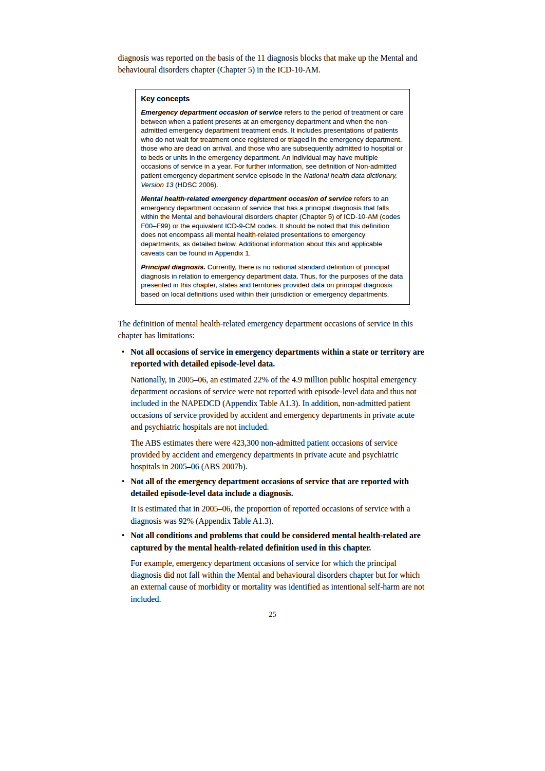diagnosis was reported on the basis of the 11 diagnosis blocks that make up the Mental and behavioural disorders chapter (Chapter 5) in the ICD-10-AM.
Key concepts
Emergency department occasion of service refers to the period of treatment or care between when a patient presents at an emergency department and when the non-admitted emergency department treatment ends. It includes presentations of patients who do not wait for treatment once registered or triaged in the emergency department, those who are dead on arrival, and those who are subsequently admitted to hospital or to beds or units in the emergency department. An individual may have multiple occasions of service in a year. For further information, see definition of Non-admitted patient emergency department service episode in the National health data dictionary, Version 13 (HDSC 2006).
Mental health-related emergency department occasion of service refers to an emergency department occasion of service that has a principal diagnosis that falls within the Mental and behavioural disorders chapter (Chapter 5) of ICD-10-AM (codes F00–F99) or the equivalent ICD-9-CM codes. It should be noted that this definition does not encompass all mental health-related presentations to emergency departments, as detailed below. Additional information about this and applicable caveats can be found in Appendix 1.
Principal diagnosis. Currently, there is no national standard definition of principal diagnosis in relation to emergency department data. Thus, for the purposes of the data presented in this chapter, states and territories provided data on principal diagnosis based on local definitions used within their jurisdiction or emergency departments.
The definition of mental health-related emergency department occasions of service in this chapter has limitations:
Not all occasions of service in emergency departments within a state or territory are reported with detailed episode-level data.
Nationally, in 2005–06, an estimated 22% of the 4.9 million public hospital emergency department occasions of service were not reported with episode-level data and thus not included in the NAPEDCD (Appendix Table A1.3). In addition, non-admitted patient occasions of service provided by accident and emergency departments in private acute and psychiatric hospitals are not included.
The ABS estimates there were 423,300 non-admitted patient occasions of service provided by accident and emergency departments in private acute and psychiatric hospitals in 2005–06 (ABS 2007b).
Not all of the emergency department occasions of service that are reported with detailed episode-level data include a diagnosis.
It is estimated that in 2005–06, the proportion of reported occasions of service with a diagnosis was 92% (Appendix Table A1.3).
Not all conditions and problems that could be considered mental health-related are captured by the mental health-related definition used in this chapter.
For example, emergency department occasions of service for which the principal diagnosis did not fall within the Mental and behavioural disorders chapter but for which an external cause of morbidity or mortality was identified as intentional self-harm are not included.
25